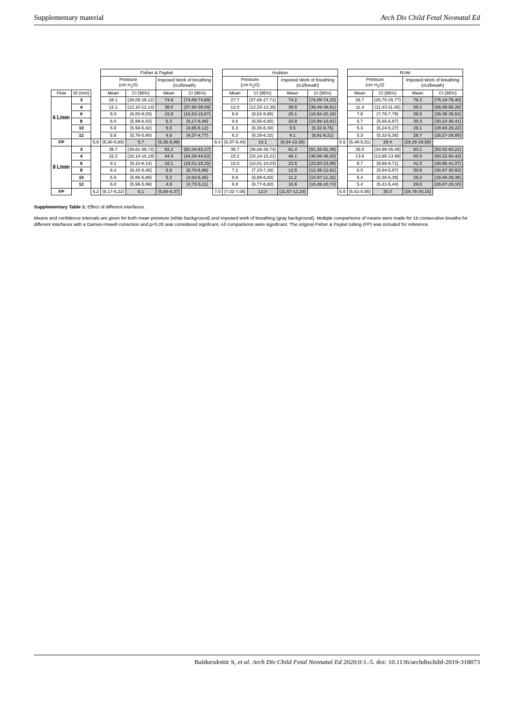Supplementary material
Arch Dis Child Fetal Neonatal Ed
| | | | Fisher & Paykel | | Hudson | | RAM |
| --- | --- | --- | --- | --- | --- | --- | --- |
| | | | Pressure (cm H 2 O) | Imposed Work of breathing (mJ/breath) | | Pressure (cm H 2 O) | Imposed Work of breathing (mJ/breath) | | Pressure (cm H 2 O) | Imposed Work of breathing (mJ/breath) |
| Flow | ID (mm) | | Mean | CI (95%) | Mean | CI (95%) | | Mean | CI (95%) | Mean | CI (95%) | | Mean | CI (95%) | Mean | CI (95%) |
| 6 L/min | 3 | | 28.1 | (28,06-28,12) | 74.8 | (74,66-74,89) | | 27.7 | (27,66-27,71) | 74.2 | (74,09-74,23) | | 26.7 | (26,70-26,77) | 78.3 | (78,19-78,40) |
| 4 | | 12.1 | (12,10-12,14) | 38.0 | (37,90-38,09) | | 12.3 | (12,33-12,35) | 39.6 | (39,49-39,61) | | 11.4 | (11,43-11,45) | 56.2 | (56,09-56,26) |
| 6 | | 8.0 | (8,00-8,03) | 15.8 | (15,63-15,87) | | 8.6 | (8,62-8,65) | 20.1 | (19,94-20,18) | | 7.8 | (7,76-7,79) | 39.5 | (39,38-39,52) |
| 8 | | 6.0 | (5,99-6,03) | 6.3 | (6,17-6,49) | | 6.6 | (6,55-6,60) | 10.8 | (10,69-10,91) | | 5.7 | (5,65-5,67) | 30.3 | (30,23-30,41) |
| 10 | | 5.6 | (5,59-5,62) | 5.0 | (4,85-5,12) | | 6.3 | (6,30-6,34) | 9.5 | (9,32-9,76) | | 5.3 | (5,24-5,27) | 29.1 | (28,93-29,22) |
| 12 | | 5.8 | (5,76-5,80) | 4.6 | (4,37-4,77) | | 6.3 | (6,28-6,32) | 9.1 | (8,91-9,21) | | 5.3 | (5,32-5,36) | 28.7 | (28,57-28,80) |
| FP | | 5.8 | (5,80-5,85) | 5.7 | (5,35-5,99) | | 6.4 | (6,37-6,43) | 10.1 | (9,84-10,35) | | 5.5 | (5,48-5,51) | 29.4 | (29,29-29,58) |
| 8 L/min | 3 | | 39.7 | (39,61-39,72) | 82.2 | (82,04-82,27) | | 36.7 | (36,66-36,74) | 81.4 | (81,33-81,49) | | 35.0 | (34,98-35,08) | 83.1 | (83,02-83,22) |
| 4 | | 15.2 | (15,14-15,18) | 44.4 | (44,28-44,52) | | 15.2 | (15,19-15,21) | 46.1 | (46,06-46,20) | | 13.9 | (13,85-13,89) | 60.3 | (60,22-60,42) |
| 6 | | 9.1 | (9,10-9,14) | 18.1 | (18,01-18,25) | | 10.0 | (10,01-10,03) | 23.6 | (23,50-23,68) | | 8.7 | (8,69-8,71) | 41.0 | (40,85-41,07) |
| 8 | | 6.4 | (6,42-6,45) | 6.8 | (6,70-6,96) | | 7.2 | (7,23-7,26) | 12.5 | (12,39-12,61) | | 6.0 | (5,94-5,97) | 30.8 | (30,67-30,92) |
| 10 | | 5.9 | (5,85-5,89) | 5.2 | (4,93-5,45) | | 6.9 | (6,88-6,93) | 11.2 | (10,97-11,32) | | 5.4 | (5,35-5,38) | 29.2 | (29,08-29,36) |
| 12 | | 6.0 | (5,96-5,99) | 4.9 | (4,73-5,11) | | 6.8 | (6,77-6,82) | 10.6 | (10,49-10,74) | | 5.4 | (5,41-5,44) | 29.0 | (28,87-29,10) |
| FP | | 6.2 | (6,17-6,22) | 6.1 | (5,84-6,37) | | 7.0 | (7,02-7,06) | 12.0 | (11,67-12,29) | | 5.6 | (5,61-5,65) | 30.0 | (29,76-30,15) |
Supplementary Table 2: Effect of different interfaces.
Means and confidence intervals are given for both mean pressure (white background) and imposed work of breathing (gray background). Multiple comparisons of means were made for 19 consecutive breaths for different interfaces with a Games-Howell correction and p<0.05 was considered signficant. All comparisons were significant. The original Fisher & Paykel tubing (FP) was included for reference.
Baldursdottir S, et al. Arch Dis Child Fetal Neonatal Ed 2020;0:1–5. doi: 10.1136/archdischild-2019-318073